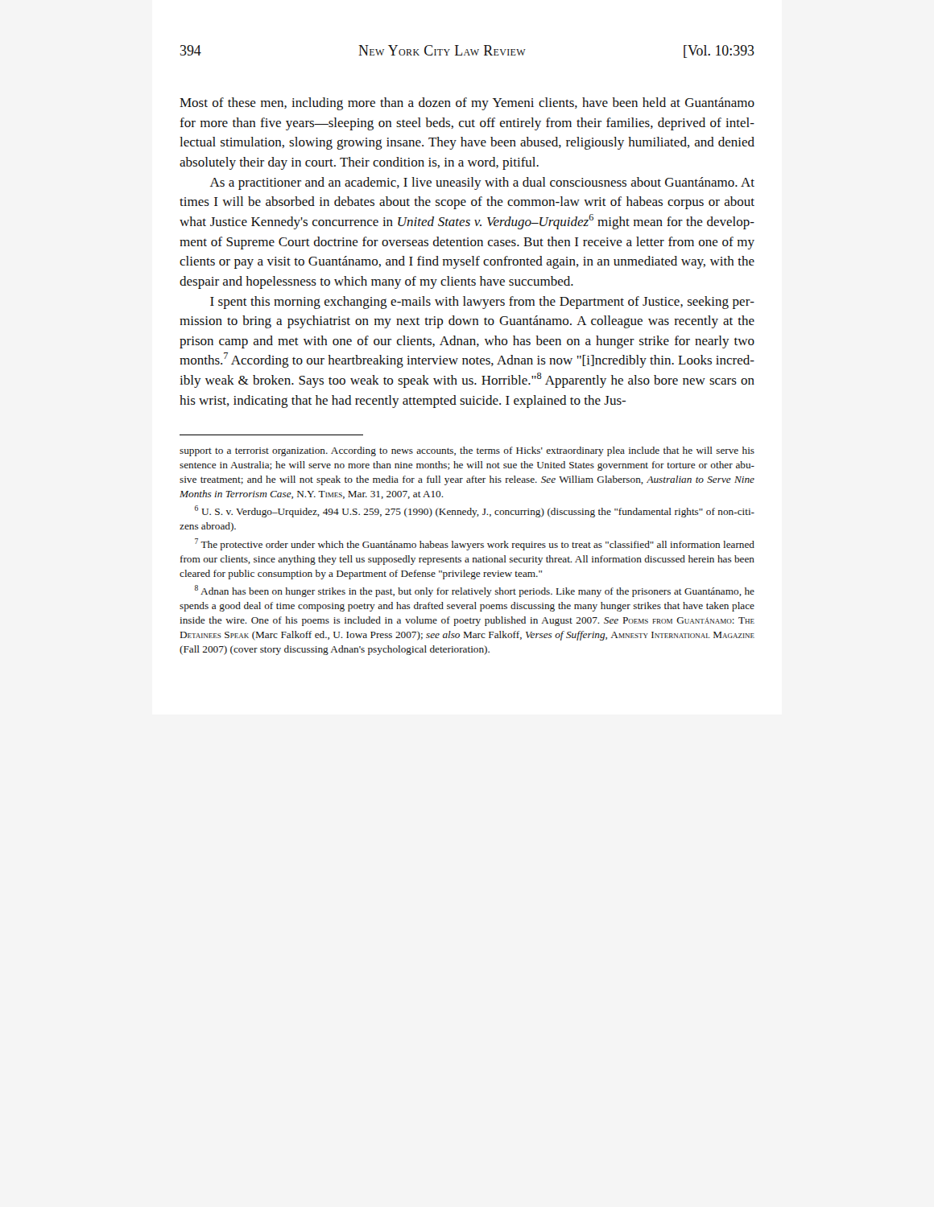394 New York City Law Review [Vol. 10:393
Most of these men, including more than a dozen of my Yemeni clients, have been held at Guantánamo for more than five years—sleeping on steel beds, cut off entirely from their families, deprived of intellectual stimulation, slowing growing insane. They have been abused, religiously humiliated, and denied absolutely their day in court. Their condition is, in a word, pitiful.
As a practitioner and an academic, I live uneasily with a dual consciousness about Guantánamo. At times I will be absorbed in debates about the scope of the common-law writ of habeas corpus or about what Justice Kennedy's concurrence in United States v. Verdugo–Urquidez6 might mean for the development of Supreme Court doctrine for overseas detention cases. But then I receive a letter from one of my clients or pay a visit to Guantánamo, and I find myself confronted again, in an unmediated way, with the despair and hopelessness to which many of my clients have succumbed.
I spent this morning exchanging e-mails with lawyers from the Department of Justice, seeking permission to bring a psychiatrist on my next trip down to Guantánamo. A colleague was recently at the prison camp and met with one of our clients, Adnan, who has been on a hunger strike for nearly two months.7 According to our heartbreaking interview notes, Adnan is now "[i]ncredibly thin. Looks incredibly weak & broken. Says too weak to speak with us. Horrible."8 Apparently he also bore new scars on his wrist, indicating that he had recently attempted suicide. I explained to the Jus-
support to a terrorist organization. According to news accounts, the terms of Hicks' extraordinary plea include that he will serve his sentence in Australia; he will serve no more than nine months; he will not sue the United States government for torture or other abusive treatment; and he will not speak to the media for a full year after his release. See William Glaberson, Australian to Serve Nine Months in Terrorism Case, N.Y. Times, Mar. 31, 2007, at A10.
6 U. S. v. Verdugo–Urquidez, 494 U.S. 259, 275 (1990) (Kennedy, J., concurring) (discussing the "fundamental rights" of non-citizens abroad).
7 The protective order under which the Guantánamo habeas lawyers work requires us to treat as "classified" all information learned from our clients, since anything they tell us supposedly represents a national security threat. All information discussed herein has been cleared for public consumption by a Department of Defense "privilege review team."
8 Adnan has been on hunger strikes in the past, but only for relatively short periods. Like many of the prisoners at Guantánamo, he spends a good deal of time composing poetry and has drafted several poems discussing the many hunger strikes that have taken place inside the wire. One of his poems is included in a volume of poetry published in August 2007. See Poems from Guantánamo: The Detainees Speak (Marc Falkoff ed., U. Iowa Press 2007); see also Marc Falkoff, Verses of Suffering, Amnesty International Magazine (Fall 2007) (cover story discussing Adnan's psychological deterioration).